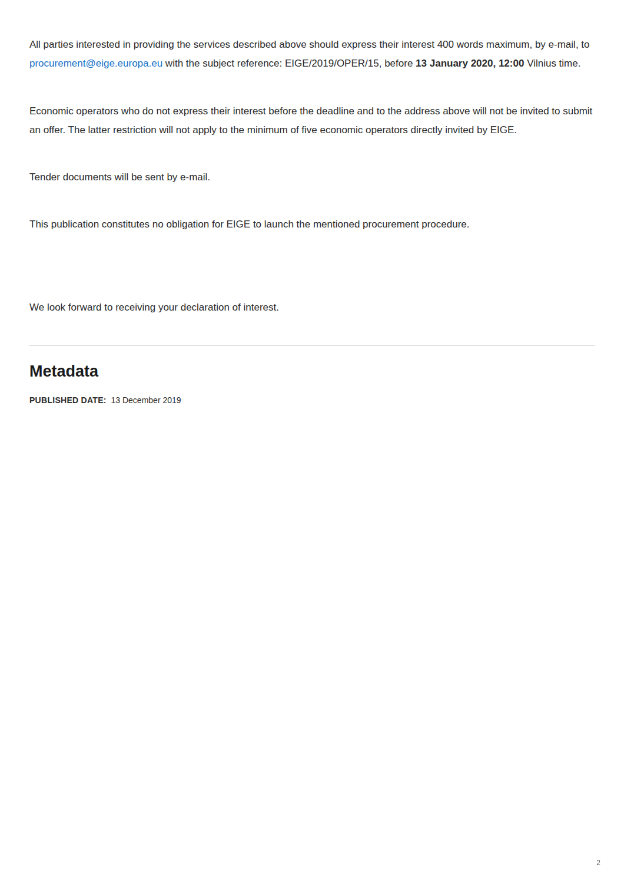All parties interested in providing the services described above should express their interest 400 words maximum, by e-mail, to procurement@eige.europa.eu with the subject reference: EIGE/2019/OPER/15, before 13 January 2020, 12:00 Vilnius time.
Economic operators who do not express their interest before the deadline and to the address above will not be invited to submit an offer. The latter restriction will not apply to the minimum of five economic operators directly invited by EIGE.
Tender documents will be sent by e-mail.
This publication constitutes no obligation for EIGE to launch the mentioned procurement procedure.
We look forward to receiving your declaration of interest.
Metadata
PUBLISHED DATE: 13 December 2019
2